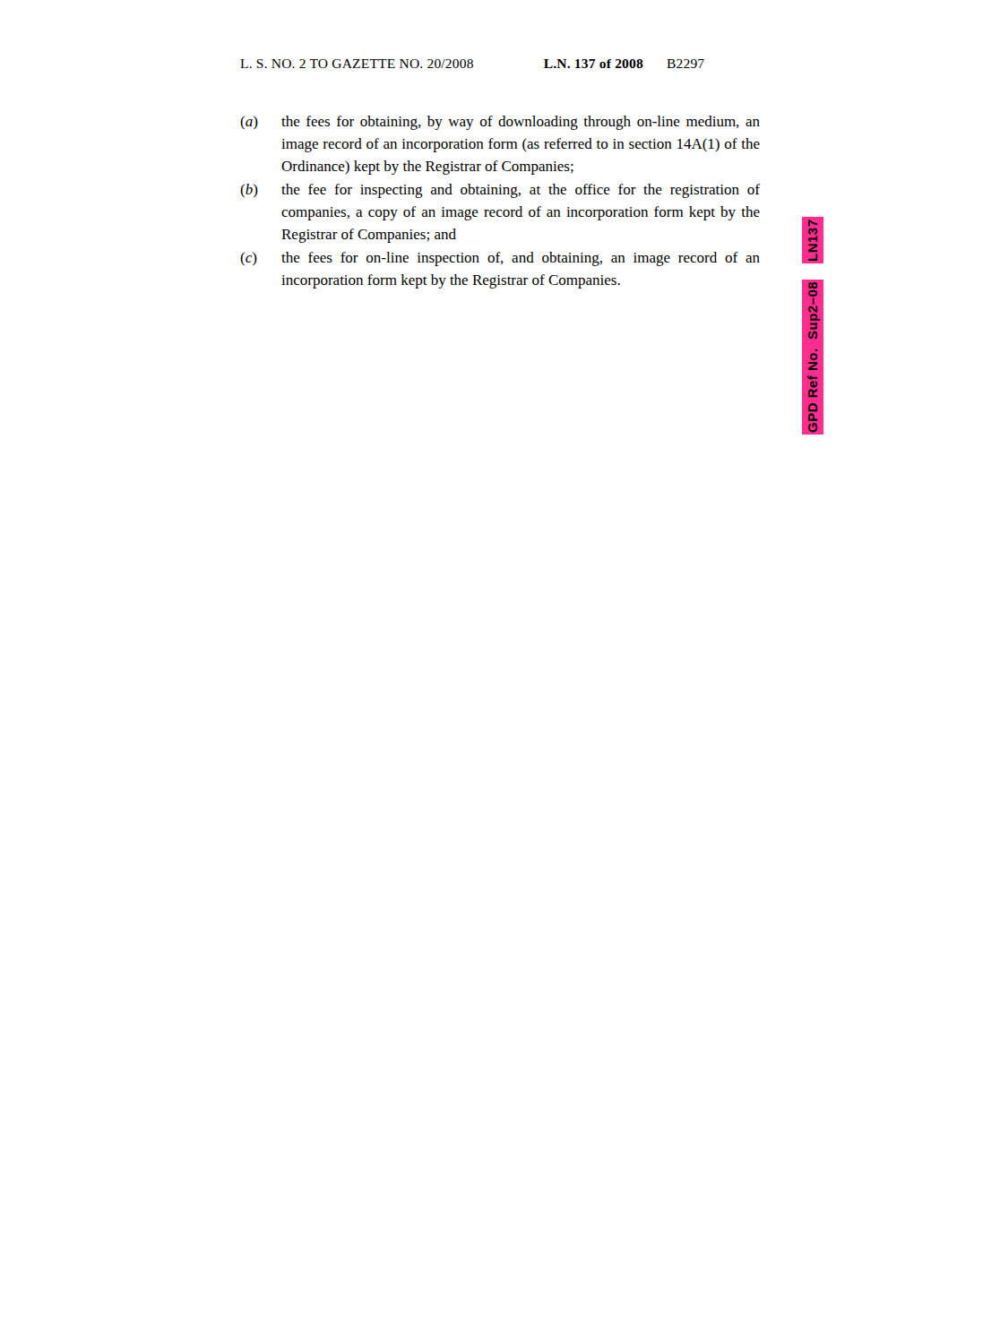L. S. NO. 2 TO GAZETTE NO. 20/2008 L.N. 137 of 2008 B2297
(a) the fees for obtaining, by way of downloading through on-line medium, an image record of an incorporation form (as referred to in section 14A(1) of the Ordinance) kept by the Registrar of Companies;
(b) the fee for inspecting and obtaining, at the office for the registration of companies, a copy of an image record of an incorporation form kept by the Registrar of Companies; and
(c) the fees for on-line inspection of, and obtaining, an image record of an incorporation form kept by the Registrar of Companies.
GPD Ref No. Sup2–08 LN137